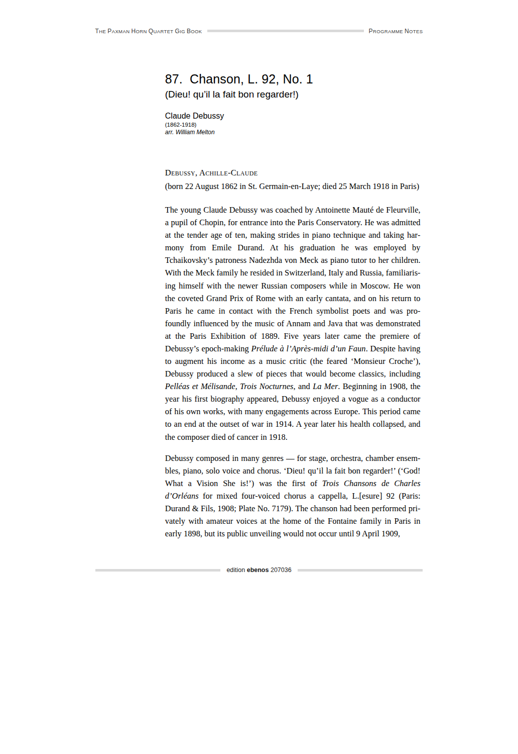THE PAXMAN HORN QUARTET GIG BOOK
PROGRAMME NOTES
87. Chanson, L. 92, No. 1
(Dieu! qu’il la fait bon regarder!)
Claude Debussy
(1862-1918)
arr. William Melton
Debussy, Achille-Claude
(born 22 August 1862 in St. Germain-en-Laye; died 25 March 1918 in Paris)
The young Claude Debussy was coached by Antoinette Mauté de Fleurville, a pupil of Chopin, for entrance into the Paris Conservatory. He was admitted at the tender age of ten, making strides in piano technique and taking harmony from Emile Durand. At his graduation he was employed by Tchaikovsky’s patroness Nadezhda von Meck as piano tutor to her children. With the Meck family he resided in Switzerland, Italy and Russia, familiarising himself with the newer Russian composers while in Moscow. He won the coveted Grand Prix of Rome with an early cantata, and on his return to Paris he came in contact with the French symbolist poets and was profoundly influenced by the music of Annam and Java that was demonstrated at the Paris Exhibition of 1889. Five years later came the premiere of Debussy’s epoch-making Prélude à l’Après-midi d’un Faun. Despite having to augment his income as a music critic (the feared ‘Monsieur Croche’), Debussy produced a slew of pieces that would become classics, including Pelléas et Mélisande, Trois Nocturnes, and La Mer. Beginning in 1908, the year his first biography appeared, Debussy enjoyed a vogue as a conductor of his own works, with many engagements across Europe. This period came to an end at the outset of war in 1914. A year later his health collapsed, and the composer died of cancer in 1918.
Debussy composed in many genres — for stage, orchestra, chamber ensembles, piano, solo voice and chorus. ‘Dieu! qu’il la fait bon regarder!’ (‘God! What a Vision She is!’) was the first of Trois Chansons de Charles d’Orléans for mixed four-voiced chorus a cappella, L.[esure] 92 (Paris: Durand & Fils, 1908; Plate No. 7179). The chanson had been performed privately with amateur voices at the home of the Fontaine family in Paris in early 1898, but its public unveiling would not occur until 9 April 1909,
edition ebenos 207036